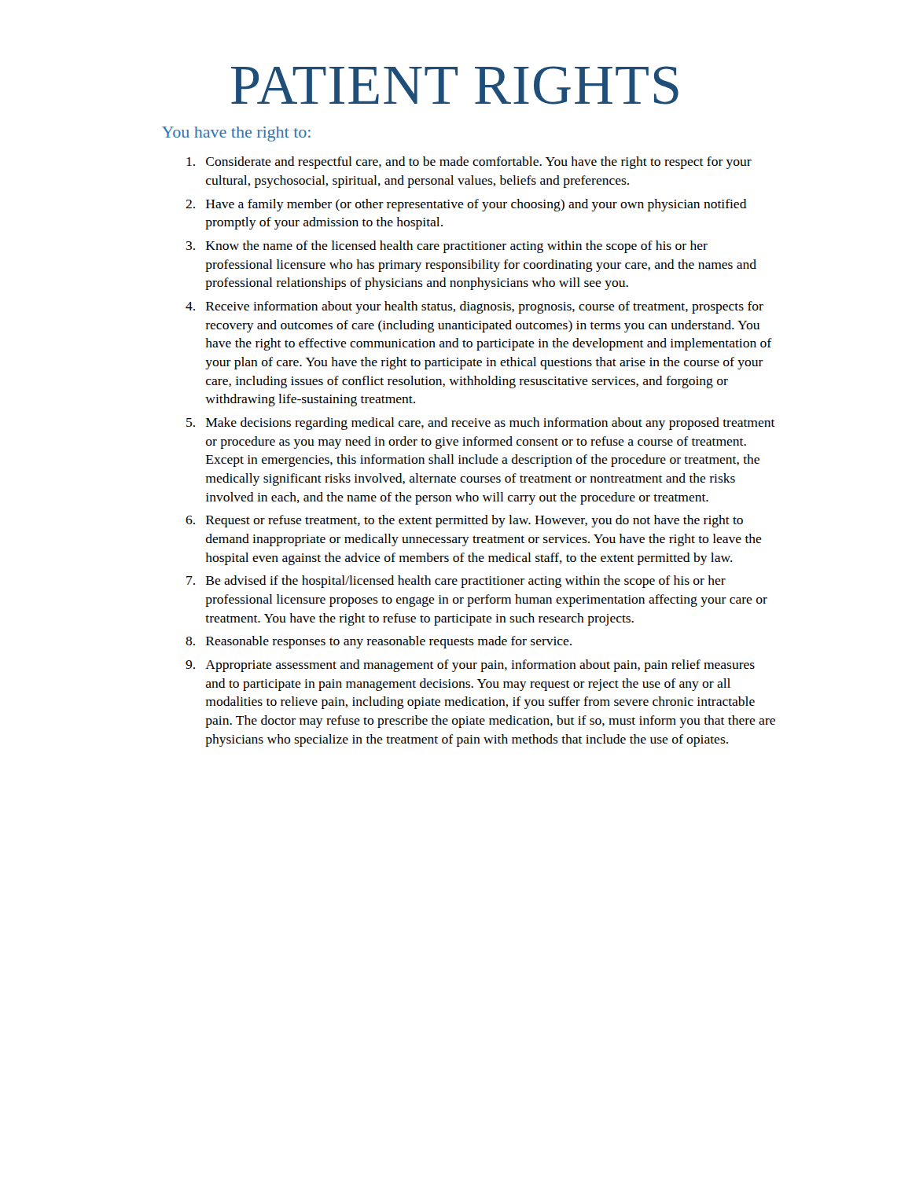PATIENT RIGHTS
You have the right to:
Considerate and respectful care, and to be made comfortable. You have the right to respect for your cultural, psychosocial, spiritual, and personal values, beliefs and preferences.
Have a family member (or other representative of your choosing) and your own physician notified promptly of your admission to the hospital.
Know the name of the licensed health care practitioner acting within the scope of his or her professional licensure who has primary responsibility for coordinating your care, and the names and professional relationships of physicians and nonphysicians who will see you.
Receive information about your health status, diagnosis, prognosis, course of treatment, prospects for recovery and outcomes of care (including unanticipated outcomes) in terms you can understand. You have the right to effective communication and to participate in the development and implementation of your plan of care. You have the right to participate in ethical questions that arise in the course of your care, including issues of conflict resolution, withholding resuscitative services, and forgoing or withdrawing life-sustaining treatment.
Make decisions regarding medical care, and receive as much information about any proposed treatment or procedure as you may need in order to give informed consent or to refuse a course of treatment. Except in emergencies, this information shall include a description of the procedure or treatment, the medically significant risks involved, alternate courses of treatment or nontreatment and the risks involved in each, and the name of the person who will carry out the procedure or treatment.
Request or refuse treatment, to the extent permitted by law. However, you do not have the right to demand inappropriate or medically unnecessary treatment or services. You have the right to leave the hospital even against the advice of members of the medical staff, to the extent permitted by law.
Be advised if the hospital/licensed health care practitioner acting within the scope of his or her professional licensure proposes to engage in or perform human experimentation affecting your care or treatment. You have the right to refuse to participate in such research projects.
Reasonable responses to any reasonable requests made for service.
Appropriate assessment and management of your pain, information about pain, pain relief measures and to participate in pain management decisions. You may request or reject the use of any or all modalities to relieve pain, including opiate medication, if you suffer from severe chronic intractable pain. The doctor may refuse to prescribe the opiate medication, but if so, must inform you that there are physicians who specialize in the treatment of pain with methods that include the use of opiates.